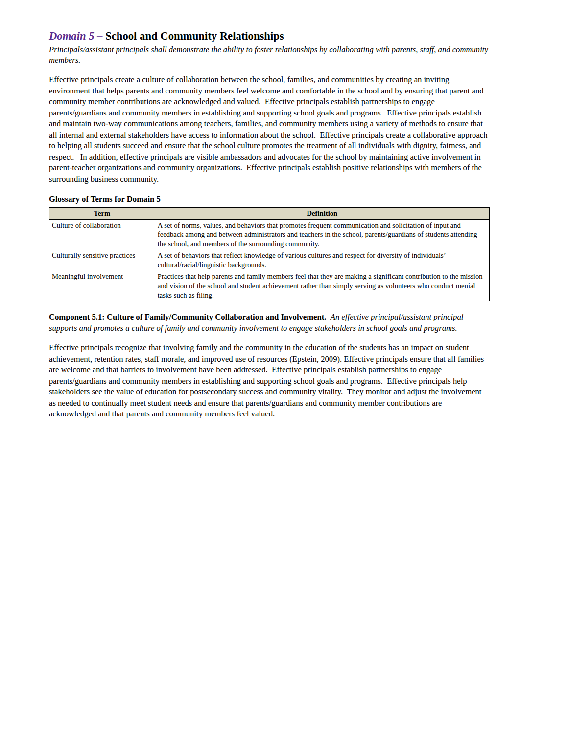Domain 5 – School and Community Relationships
Principals/assistant principals shall demonstrate the ability to foster relationships by collaborating with parents, staff, and community members.
Effective principals create a culture of collaboration between the school, families, and communities by creating an inviting environment that helps parents and community members feel welcome and comfortable in the school and by ensuring that parent and community member contributions are acknowledged and valued. Effective principals establish partnerships to engage parents/guardians and community members in establishing and supporting school goals and programs. Effective principals establish and maintain two-way communications among teachers, families, and community members using a variety of methods to ensure that all internal and external stakeholders have access to information about the school. Effective principals create a collaborative approach to helping all students succeed and ensure that the school culture promotes the treatment of all individuals with dignity, fairness, and respect. In addition, effective principals are visible ambassadors and advocates for the school by maintaining active involvement in parent-teacher organizations and community organizations. Effective principals establish positive relationships with members of the surrounding business community.
Glossary of Terms for Domain 5
| Term | Definition |
| --- | --- |
| Culture of collaboration | A set of norms, values, and behaviors that promotes frequent communication and solicitation of input and feedback among and between administrators and teachers in the school, parents/guardians of students attending the school, and members of the surrounding community. |
| Culturally sensitive practices | A set of behaviors that reflect knowledge of various cultures and respect for diversity of individuals’ cultural/racial/linguistic backgrounds. |
| Meaningful involvement | Practices that help parents and family members feel that they are making a significant contribution to the mission and vision of the school and student achievement rather than simply serving as volunteers who conduct menial tasks such as filing. |
Component 5.1: Culture of Family/Community Collaboration and Involvement. An effective principal/assistant principal supports and promotes a culture of family and community involvement to engage stakeholders in school goals and programs.
Effective principals recognize that involving family and the community in the education of the students has an impact on student achievement, retention rates, staff morale, and improved use of resources (Epstein, 2009). Effective principals ensure that all families are welcome and that barriers to involvement have been addressed. Effective principals establish partnerships to engage parents/guardians and community members in establishing and supporting school goals and programs. Effective principals help stakeholders see the value of education for postsecondary success and community vitality. They monitor and adjust the involvement as needed to continually meet student needs and ensure that parents/guardians and community member contributions are acknowledged and that parents and community members feel valued.